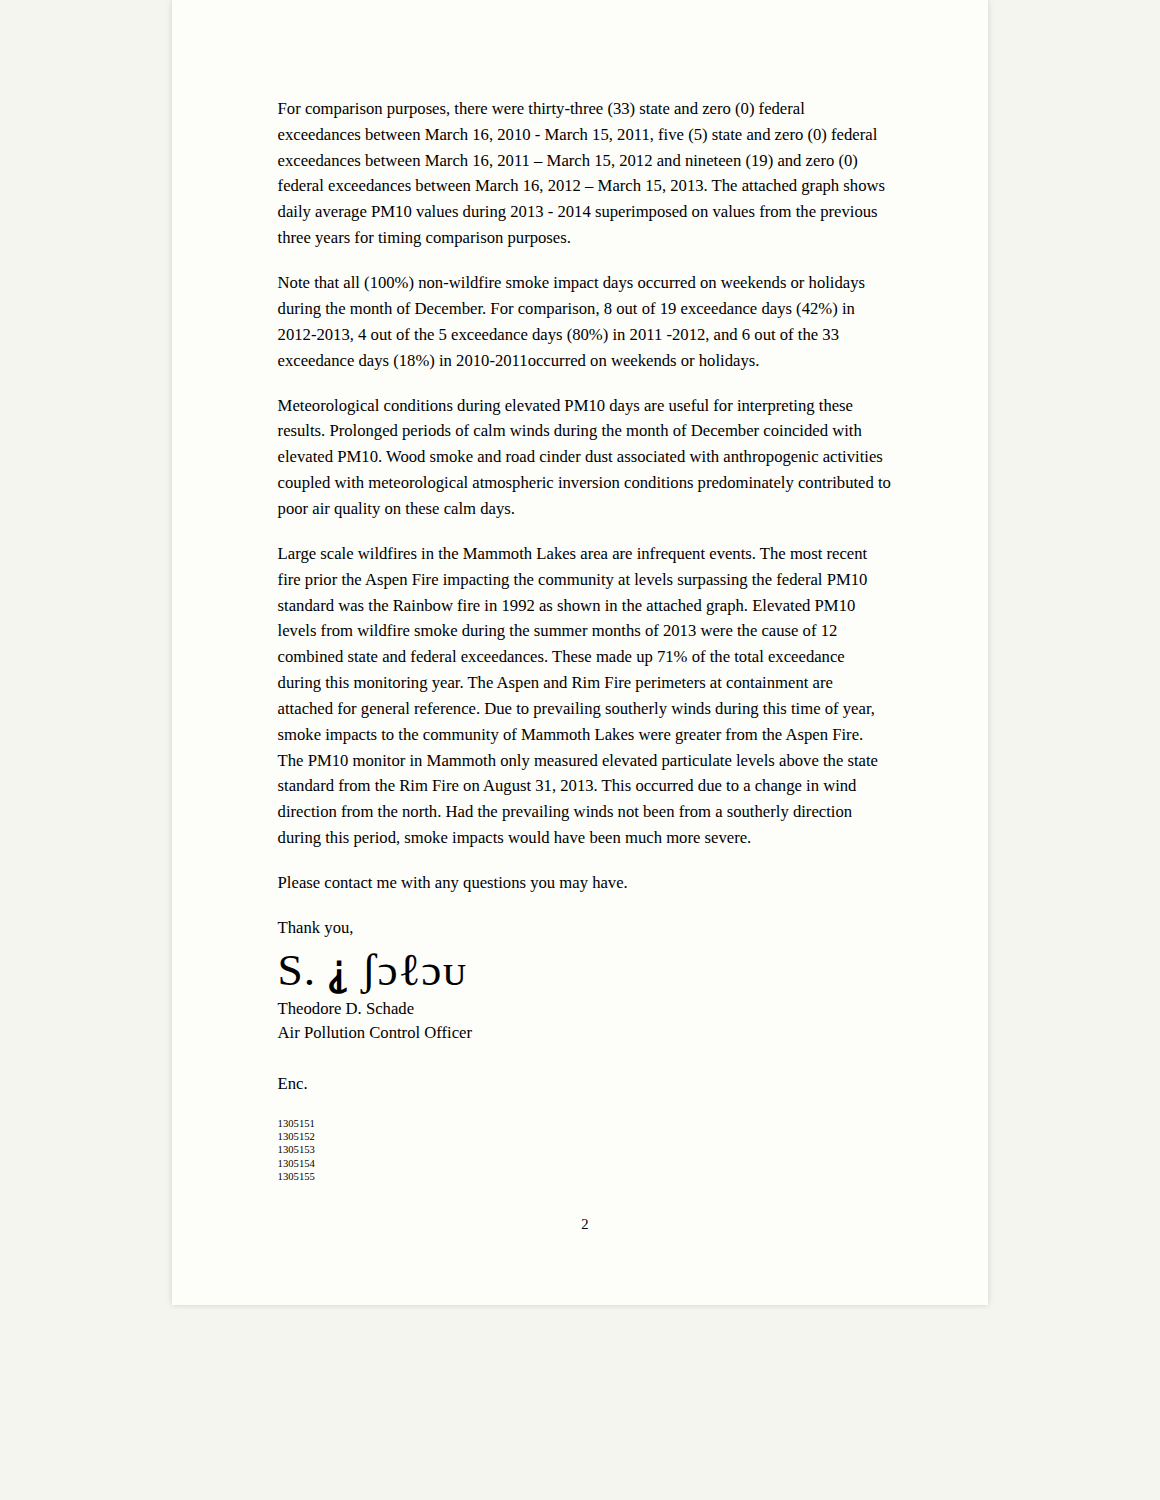For comparison purposes, there were thirty-three (33) state and zero (0) federal exceedances between March 16, 2010 - March 15, 2011, five (5) state and zero (0) federal exceedances between March 16, 2011 – March 15, 2012 and nineteen (19) and zero (0) federal exceedances between March 16, 2012 – March 15, 2013. The attached graph shows daily average PM10 values during 2013 - 2014 superimposed on values from the previous three years for timing comparison purposes.
Note that all (100%) non-wildfire smoke impact days occurred on weekends or holidays during the month of December. For comparison, 8 out of 19 exceedance days (42%) in 2012-2013, 4 out of the 5 exceedance days (80%) in 2011 -2012, and 6 out of the 33 exceedance days (18%) in 2010-2011occurred on weekends or holidays.
Meteorological conditions during elevated PM10 days are useful for interpreting these results. Prolonged periods of calm winds during the month of December coincided with elevated PM10. Wood smoke and road cinder dust associated with anthropogenic activities coupled with meteorological atmospheric inversion conditions predominately contributed to poor air quality on these calm days.
Large scale wildfires in the Mammoth Lakes area are infrequent events. The most recent fire prior the Aspen Fire impacting the community at levels surpassing the federal PM10 standard was the Rainbow fire in 1992 as shown in the attached graph. Elevated PM10 levels from wildfire smoke during the summer months of 2013 were the cause of 12 combined state and federal exceedances. These made up 71% of the total exceedance during this monitoring year. The Aspen and Rim Fire perimeters at containment are attached for general reference. Due to prevailing southerly winds during this time of year, smoke impacts to the community of Mammoth Lakes were greater from the Aspen Fire. The PM10 monitor in Mammoth only measured elevated particulate levels above the state standard from the Rim Fire on August 31, 2013. This occurred due to a change in wind direction from the north. Had the prevailing winds not been from a southerly direction during this period, smoke impacts would have been much more severe.
Please contact me with any questions you may have.
Thank you,
S. ⸘ ʃɔℓɔᴜ
Theodore D. Schade
Air Pollution Control Officer
Enc.
1305151
1305152
1305153
1305154
1305155
2